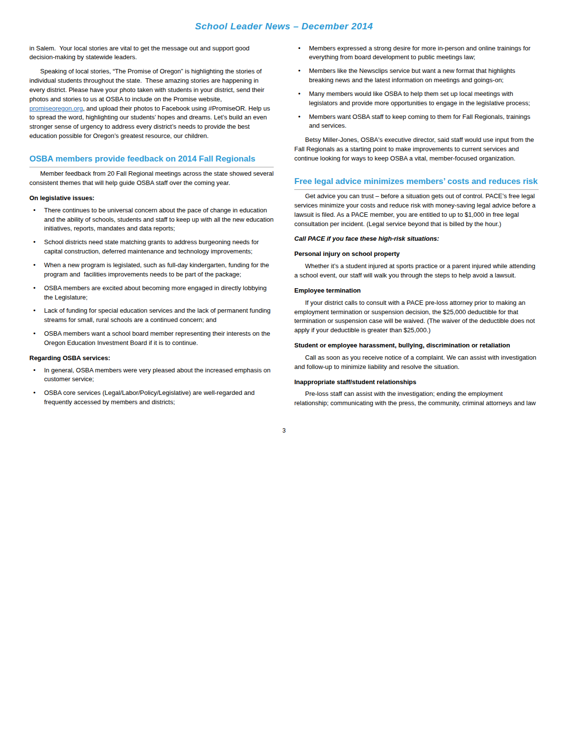School Leader News – December 2014
in Salem. Your local stories are vital to get the message out and support good decision-making by statewide leaders.
Speaking of local stories, “The Promise of Oregon” is highlighting the stories of individual students throughout the state. These amazing stories are happening in every district. Please have your photo taken with students in your district, send their photos and stories to us at OSBA to include on the Promise website, promiseoregon.org, and upload their photos to Facebook using #PromiseOR. Help us to spread the word, highlighting our students’ hopes and dreams. Let’s build an even stronger sense of urgency to address every district’s needs to provide the best education possible for Oregon’s greatest resource, our children.
OSBA members provide feedback on 2014 Fall Regionals
Member feedback from 20 Fall Regional meetings across the state showed several consistent themes that will help guide OSBA staff over the coming year.
On legislative issues:
There continues to be universal concern about the pace of change in education and the ability of schools, students and staff to keep up with all the new education initiatives, reports, mandates and data reports;
School districts need state matching grants to address burgeoning needs for capital construction, deferred maintenance and technology improvements;
When a new program is legislated, such as full-day kindergarten, funding for the program and facilities improvements needs to be part of the package;
OSBA members are excited about becoming more engaged in directly lobbying the Legislature;
Lack of funding for special education services and the lack of permanent funding streams for small, rural schools are a continued concern; and
OSBA members want a school board member representing their interests on the Oregon Education Investment Board if it is to continue.
Regarding OSBA services:
In general, OSBA members were very pleased about the increased emphasis on customer service;
OSBA core services (Legal/Labor/Policy/Legislative) are well-regarded and frequently accessed by members and districts;
Members expressed a strong desire for more in-person and online trainings for everything from board development to public meetings law;
Members like the Newsclips service but want a new format that highlights breaking news and the latest information on meetings and goings-on;
Many members would like OSBA to help them set up local meetings with legislators and provide more opportunities to engage in the legislative process;
Members want OSBA staff to keep coming to them for Fall Regionals, trainings and services.
Betsy Miller-Jones, OSBA's executive director, said staff would use input from the Fall Regionals as a starting point to make improvements to current services and continue looking for ways to keep OSBA a vital, member-focused organization.
Free legal advice minimizes members’ costs and reduces risk
Get advice you can trust – before a situation gets out of control. PACE’s free legal services minimize your costs and reduce risk with money-saving legal advice before a lawsuit is filed. As a PACE member, you are entitled to up to $1,000 in free legal consultation per incident. (Legal service beyond that is billed by the hour.)
Call PACE if you face these high-risk situations:
Personal injury on school property
Whether it’s a student injured at sports practice or a parent injured while attending a school event, our staff will walk you through the steps to help avoid a lawsuit.
Employee termination
If your district calls to consult with a PACE pre-loss attorney prior to making an employment termination or suspension decision, the $25,000 deductible for that termination or suspension case will be waived. (The waiver of the deductible does not apply if your deductible is greater than $25,000.)
Student or employee harassment, bullying, discrimination or retaliation
Call as soon as you receive notice of a complaint. We can assist with investigation and follow-up to minimize liability and resolve the situation.
Inappropriate staff/student relationships
Pre-loss staff can assist with the investigation; ending the employment relationship; communicating with the press, the community, criminal attorneys and law
3